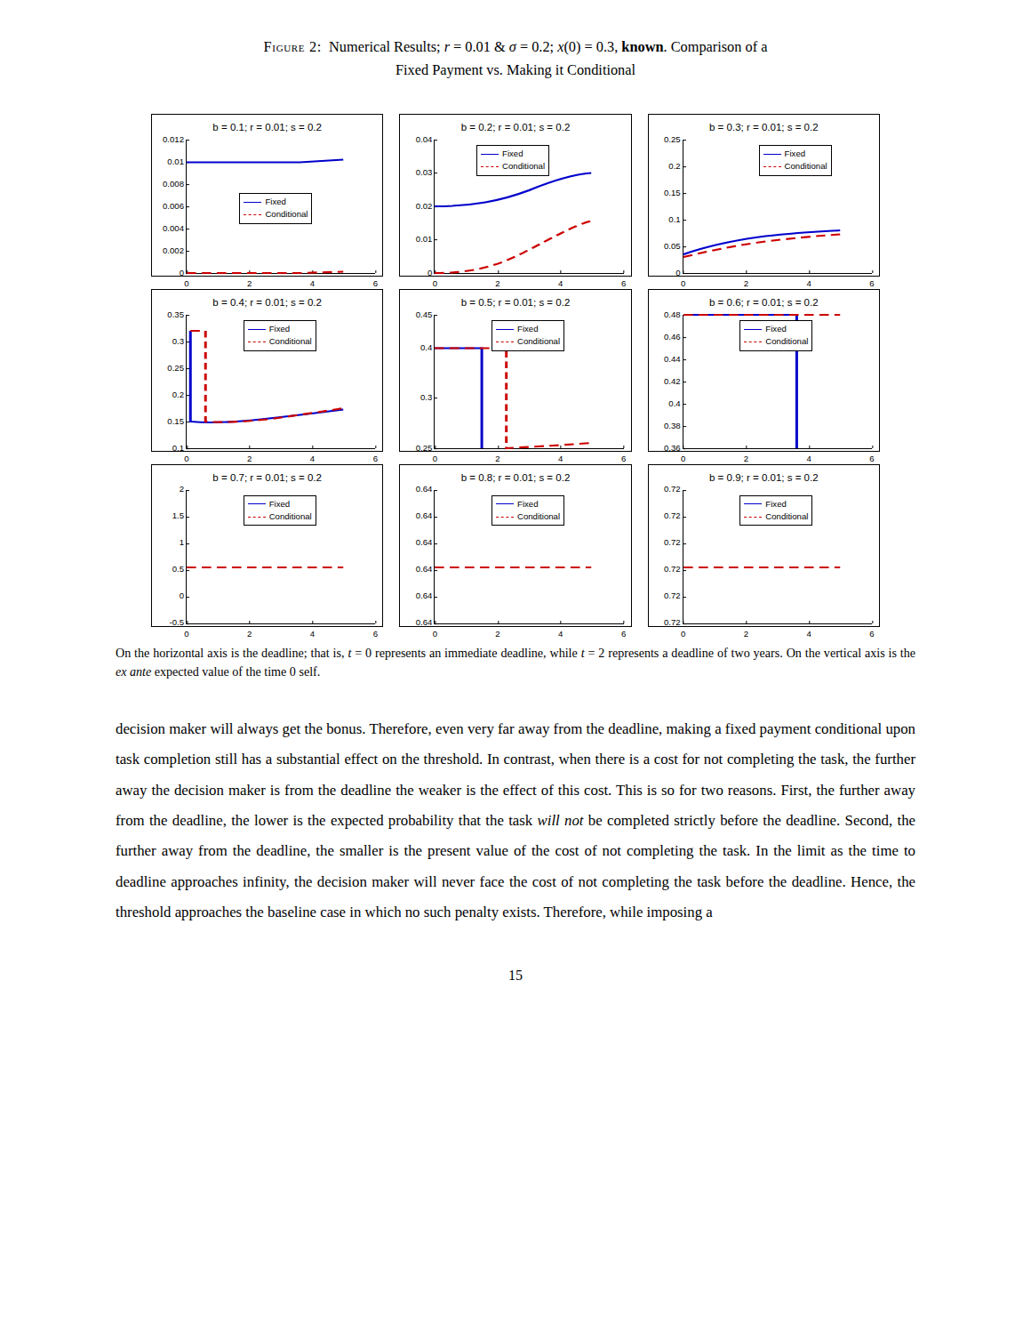Figure 2: Numerical Results; r = 0.01 & σ = 0.2; x(0) = 0.3, known. Comparison of a
Fixed Payment vs. Making it Conditional
b = 0.1; r = 0.01; s = 0.2
0.012 0.01 0.008 0.006 0.004 0.002 0 0 2 4 6
Fixed
Conditional
b = 0.2; r = 0.01; s = 0.2
0.04 0.03 0.02 0.01 0 0 2 4 6
Fixed
Conditional
b = 0.3; r = 0.01; s = 0.2
0.25 0.2 0.15 0.1 0.05 0 0 2 4 6
Fixed
Conditional
b = 0.4; r = 0.01; s = 0.2
0.35 0.3 0.25 0.2 0.15 0.1 0 2 4 6
Fixed
Conditional
b = 0.5; r = 0.01; s = 0.2
0.45 0.4 0.3 0.25 0 2 4 6
Fixed
Conditional
b = 0.6; r = 0.01; s = 0.2
0.48 0.46 0.44 0.42 0.4 0.38 0.36 0 2 4 6
Fixed
Conditional
b = 0.7; r = 0.01; s = 0.2
2 1.5 1 0.5 0 -0.5 0 2 4 6
Fixed
Conditional
b = 0.8; r = 0.01; s = 0.2
0.64 0.64 0.64 0.64 0.64 0.64 0 2 4 6
Fixed
Conditional
b = 0.9; r = 0.01; s = 0.2
0.72 0.72 0.72 0.72 0.72 0.72 0 2 4 6
Fixed
Conditional
On the horizontal axis is the deadline; that is, t = 0 represents an immediate deadline, while t = 2 represents a deadline of two years. On the vertical axis is the ex ante expected value of the time 0 self.
decision maker will always get the bonus. Therefore, even very far away from the deadline, making a fixed payment conditional upon task completion still has a substantial effect on the threshold. In contrast, when there is a cost for not completing the task, the further away the decision maker is from the deadline the weaker is the effect of this cost. This is so for two reasons. First, the further away from the deadline, the lower is the expected probability that the task will not be completed strictly before the deadline. Second, the further away from the deadline, the smaller is the present value of the cost of not completing the task. In the limit as the time to deadline approaches infinity, the decision maker will never face the cost of not completing the task before the deadline. Hence, the threshold approaches the baseline case in which no such penalty exists. Therefore, while imposing a
15